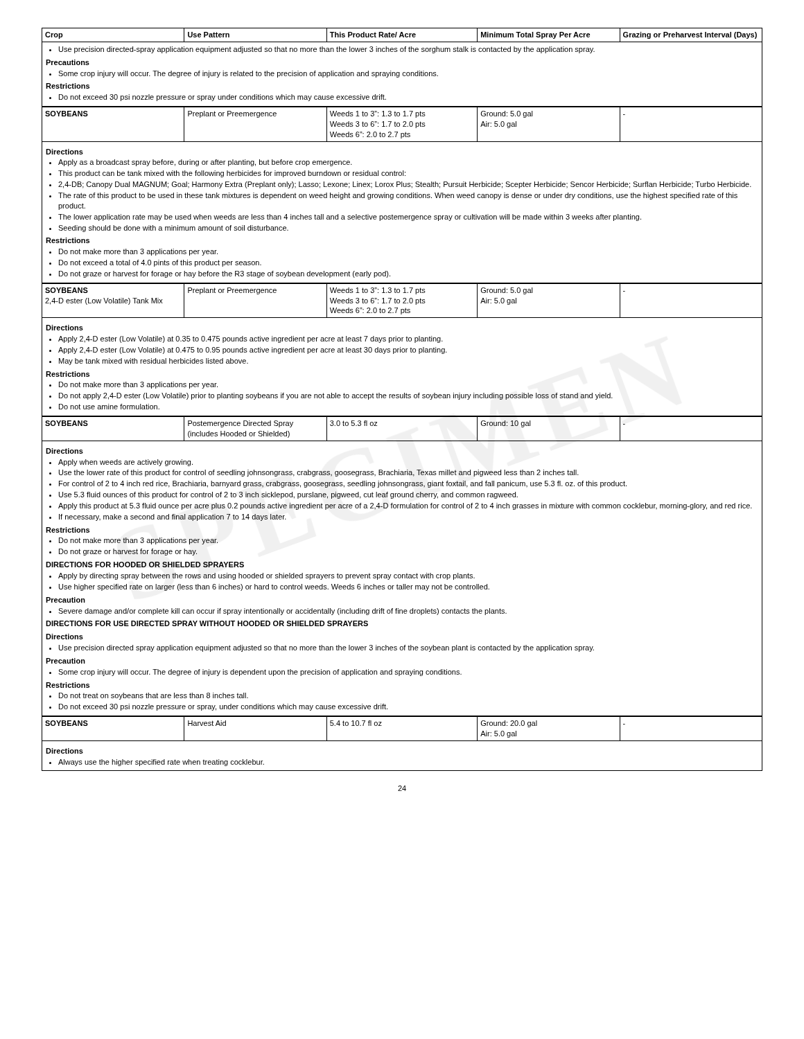SPECIMEN
| Crop | Use Pattern | This Product Rate/ Acre | Minimum Total Spray Per Acre | Grazing or Preharvest Interval (Days) |
| --- | --- | --- | --- | --- |
Use precision directed-spray application equipment adjusted so that no more than the lower 3 inches of the sorghum stalk is contacted by the application spray.
Precautions
Some crop injury will occur. The degree of injury is related to the precision of application and spraying conditions.
Restrictions
Do not exceed 30 psi nozzle pressure or spray under conditions which may cause excessive drift.
| SOYBEANS | Preplant or Preemergence | Weeds 1 to 3”: 1.3 to 1.7 pts Weeds 3 to 6”: 1.7 to 2.0 pts Weeds 6”: 2.0 to 2.7 pts | Ground: 5.0 gal Air: 5.0 gal | - |
Directions
Apply as a broadcast spray before, during or after planting, but before crop emergence.
This product can be tank mixed with the following herbicides for improved burndown or residual control:
2,4-DB; Canopy Dual MAGNUM; Goal; Harmony Extra (Preplant only); Lasso; Lexone; Linex; Lorox Plus; Stealth; Pursuit Herbicide; Scepter Herbicide; Sencor Herbicide; Surflan Herbicide; Turbo Herbicide.
The rate of this product to be used in these tank mixtures is dependent on weed height and growing conditions. When weed canopy is dense or under dry conditions, use the highest specified rate of this product.
The lower application rate may be used when weeds are less than 4 inches tall and a selective postemergence spray or cultivation will be made within 3 weeks after planting.
Seeding should be done with a minimum amount of soil disturbance.
Restrictions
Do not make more than 3 applications per year.
Do not exceed a total of 4.0 pints of this product per season.
Do not graze or harvest for forage or hay before the R3 stage of soybean development (early pod).
| SOYBEANS 2,4-D ester (Low Volatile) Tank Mix | Preplant or Preemergence | Weeds 1 to 3”: 1.3 to 1.7 pts Weeds 3 to 6”: 1.7 to 2.0 pts Weeds 6”: 2.0 to 2.7 pts | Ground: 5.0 gal Air: 5.0 gal | - |
Directions
Apply 2,4-D ester (Low Volatile) at 0.35 to 0.475 pounds active ingredient per acre at least 7 days prior to planting.
Apply 2,4-D ester (Low Volatile) at 0.475 to 0.95 pounds active ingredient per acre at least 30 days prior to planting.
May be tank mixed with residual herbicides listed above.
Restrictions
Do not make more than 3 applications per year.
Do not apply 2,4-D ester (Low Volatile) prior to planting soybeans if you are not able to accept the results of soybean injury including possible loss of stand and yield.
Do not use amine formulation.
| SOYBEANS | Postemergence Directed Spray (includes Hooded or Shielded) | 3.0 to 5.3 fl oz | Ground: 10 gal | - |
Directions
Apply when weeds are actively growing.
Use the lower rate of this product for control of seedling johnsongrass, crabgrass, goosegrass, Brachiaria, Texas millet and pigweed less than 2 inches tall.
For control of 2 to 4 inch red rice, Brachiaria, barnyard grass, crabgrass, goosegrass, seedling johnsongrass, giant foxtail, and fall panicum, use 5.3 fl. oz. of this product.
Use 5.3 fluid ounces of this product for control of 2 to 3 inch sicklepod, purslane, pigweed, cut leaf ground cherry, and common ragweed.
Apply this product at 5.3 fluid ounce per acre plus 0.2 pounds active ingredient per acre of a 2,4-D formulation for control of 2 to 4 inch grasses in mixture with common cocklebur, morning-glory, and red rice.
If necessary, make a second and final application 7 to 14 days later.
Restrictions
Do not make more than 3 applications per year.
Do not graze or harvest for forage or hay.
DIRECTIONS FOR HOODED OR SHIELDED SPRAYERS
Apply by directing spray between the rows and using hooded or shielded sprayers to prevent spray contact with crop plants.
Use higher specified rate on larger (less than 6 inches) or hard to control weeds. Weeds 6 inches or taller may not be controlled.
Precaution
Severe damage and/or complete kill can occur if spray intentionally or accidentally (including drift of fine droplets) contacts the plants.
DIRECTIONS FOR USE DIRECTED SPRAY WITHOUT HOODED OR SHIELDED SPRAYERS
Directions
Use precision directed spray application equipment adjusted so that no more than the lower 3 inches of the soybean plant is contacted by the application spray.
Precaution
Some crop injury will occur. The degree of injury is dependent upon the precision of application and spraying conditions.
Restrictions
Do not treat on soybeans that are less than 8 inches tall.
Do not exceed 30 psi nozzle pressure or spray, under conditions which may cause excessive drift.
| SOYBEANS | Harvest Aid | 5.4 to 10.7 fl oz | Ground: 20.0 gal Air: 5.0 gal | - |
Directions
Always use the higher specified rate when treating cocklebur.
24